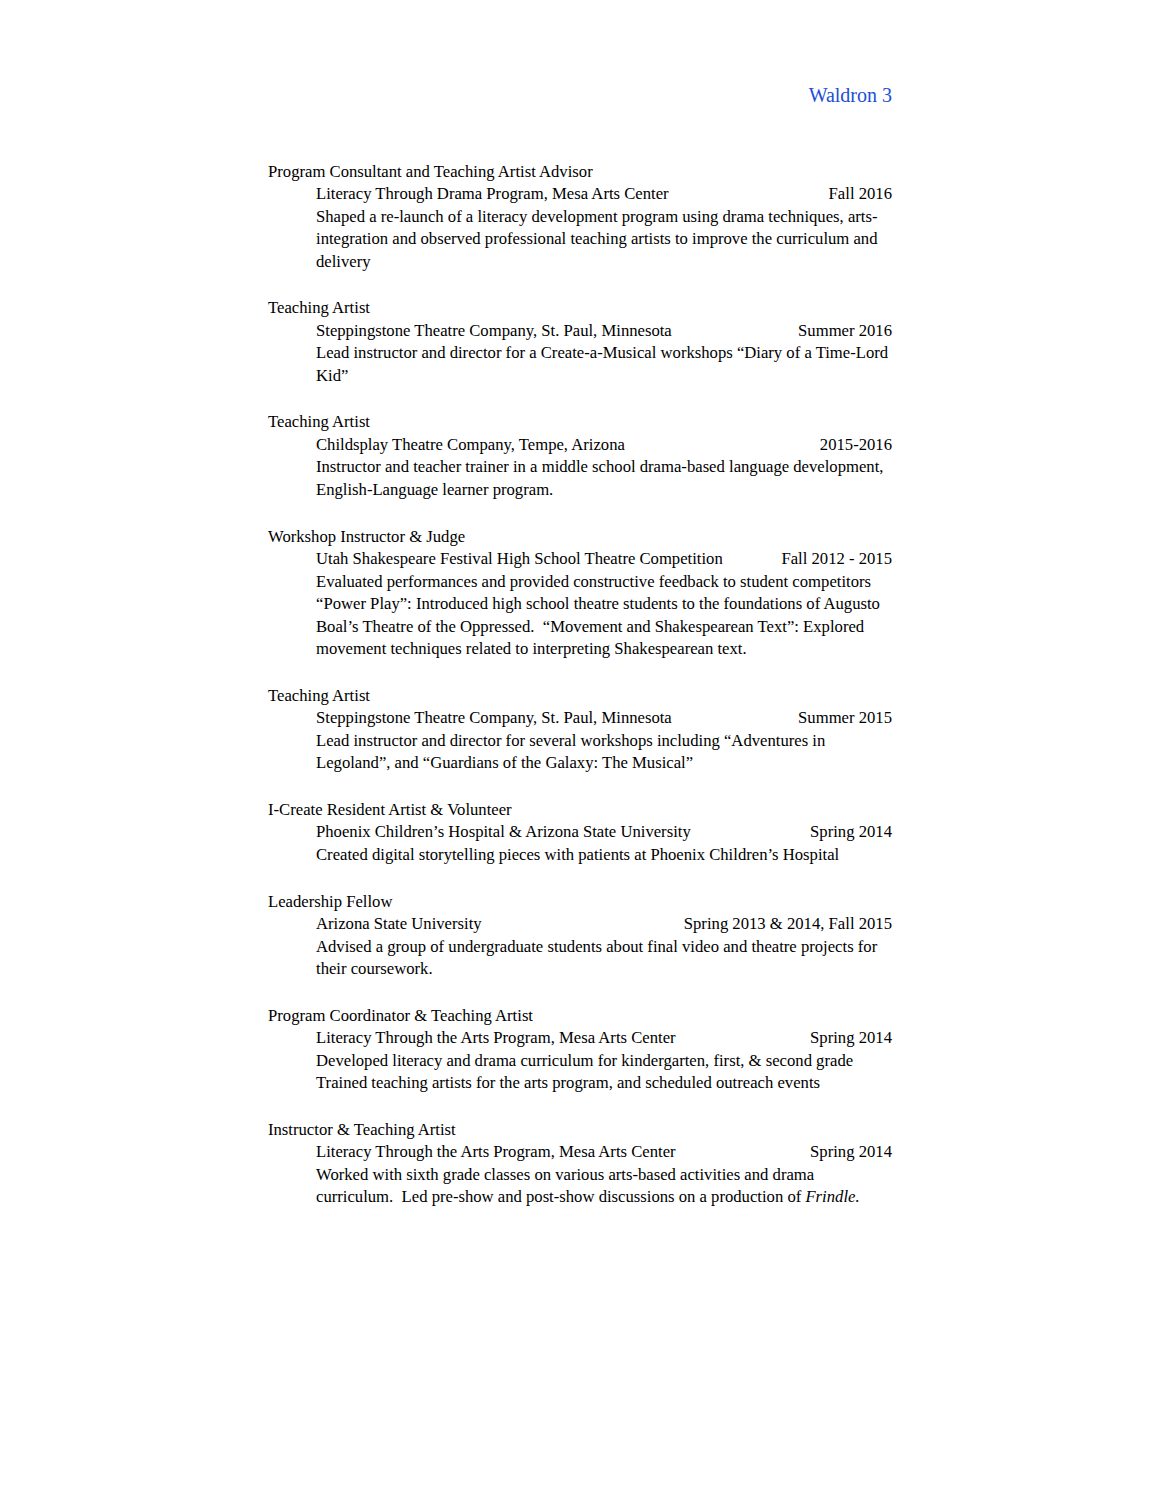Waldron 3
Program Consultant and Teaching Artist Advisor
Literacy Through Drama Program, Mesa Arts Center Fall 2016
Shaped a re-launch of a literacy development program using drama techniques, arts-integration and observed professional teaching artists to improve the curriculum and delivery
Teaching Artist
Steppingstone Theatre Company, St. Paul, Minnesota Summer 2016
Lead instructor and director for a Create-a-Musical workshops “Diary of a Time-Lord Kid”
Teaching Artist
Childsplay Theatre Company, Tempe, Arizona 2015-2016
Instructor and teacher trainer in a middle school drama-based language development, English-Language learner program.
Workshop Instructor & Judge
Utah Shakespeare Festival High School Theatre Competition Fall 2012 - 2015
Evaluated performances and provided constructive feedback to student competitors “Power Play”: Introduced high school theatre students to the foundations of Augusto Boal’s Theatre of the Oppressed. “Movement and Shakespearean Text”: Explored movement techniques related to interpreting Shakespearean text.
Teaching Artist
Steppingstone Theatre Company, St. Paul, Minnesota Summer 2015
Lead instructor and director for several workshops including “Adventures in Legoland”, and “Guardians of the Galaxy: The Musical”
I-Create Resident Artist & Volunteer
Phoenix Children’s Hospital & Arizona State University Spring 2014
Created digital storytelling pieces with patients at Phoenix Children’s Hospital
Leadership Fellow
Arizona State University Spring 2013 & 2014, Fall 2015
Advised a group of undergraduate students about final video and theatre projects for their coursework.
Program Coordinator & Teaching Artist
Literacy Through the Arts Program, Mesa Arts Center Spring 2014
Developed literacy and drama curriculum for kindergarten, first, & second grade Trained teaching artists for the arts program, and scheduled outreach events
Instructor & Teaching Artist
Literacy Through the Arts Program, Mesa Arts Center Spring 2014
Worked with sixth grade classes on various arts-based activities and drama curriculum. Led pre-show and post-show discussions on a production of Frindle.